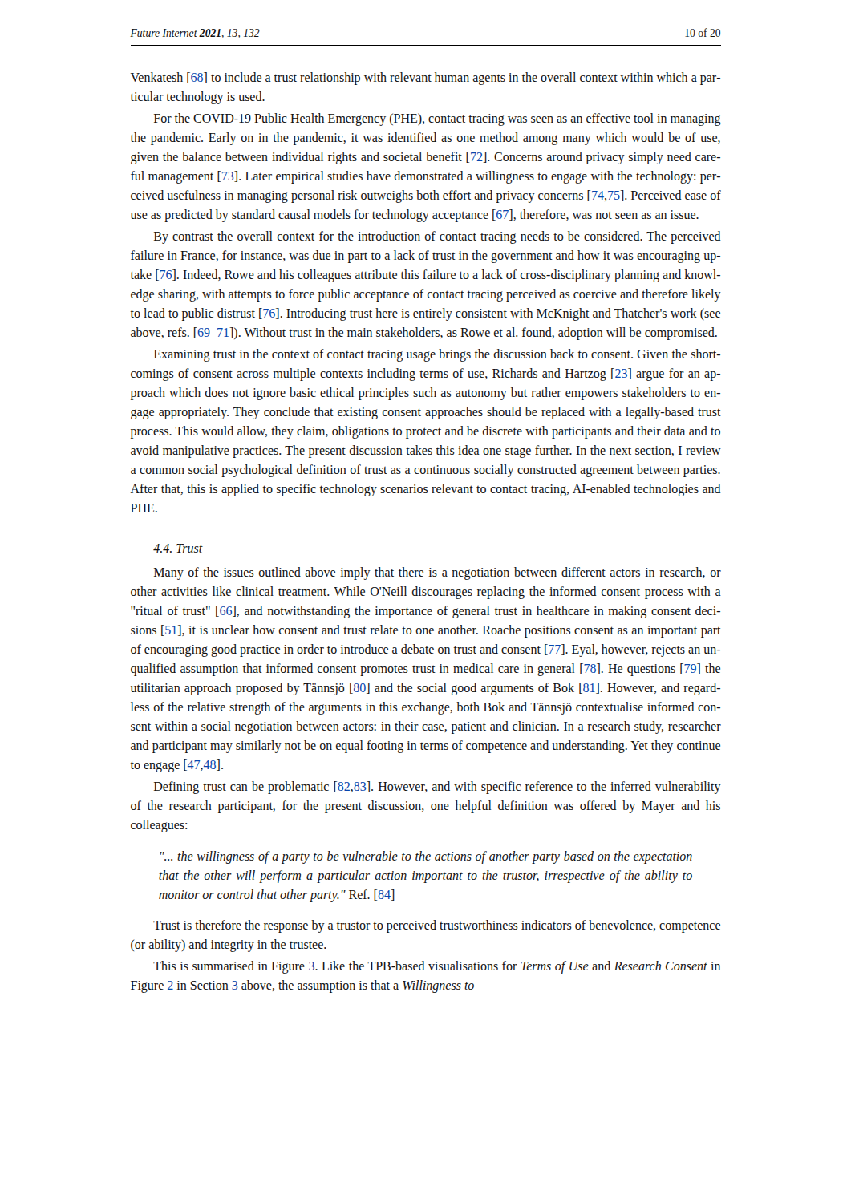Future Internet 2021, 13, 132 10 of 20
Venkatesh [68] to include a trust relationship with relevant human agents in the overall context within which a particular technology is used.
For the COVID-19 Public Health Emergency (PHE), contact tracing was seen as an effective tool in managing the pandemic. Early on in the pandemic, it was identified as one method among many which would be of use, given the balance between individual rights and societal benefit [72]. Concerns around privacy simply need careful management [73]. Later empirical studies have demonstrated a willingness to engage with the technology: perceived usefulness in managing personal risk outweighs both effort and privacy concerns [74,75]. Perceived ease of use as predicted by standard causal models for technology acceptance [67], therefore, was not seen as an issue.
By contrast the overall context for the introduction of contact tracing needs to be considered. The perceived failure in France, for instance, was due in part to a lack of trust in the government and how it was encouraging uptake [76]. Indeed, Rowe and his colleagues attribute this failure to a lack of cross-disciplinary planning and knowledge sharing, with attempts to force public acceptance of contact tracing perceived as coercive and therefore likely to lead to public distrust [76]. Introducing trust here is entirely consistent with McKnight and Thatcher's work (see above, refs. [69–71]). Without trust in the main stakeholders, as Rowe et al. found, adoption will be compromised.
Examining trust in the context of contact tracing usage brings the discussion back to consent. Given the shortcomings of consent across multiple contexts including terms of use, Richards and Hartzog [23] argue for an approach which does not ignore basic ethical principles such as autonomy but rather empowers stakeholders to engage appropriately. They conclude that existing consent approaches should be replaced with a legally-based trust process. This would allow, they claim, obligations to protect and be discrete with participants and their data and to avoid manipulative practices. The present discussion takes this idea one stage further. In the next section, I review a common social psychological definition of trust as a continuous socially constructed agreement between parties. After that, this is applied to specific technology scenarios relevant to contact tracing, AI-enabled technologies and PHE.
4.4. Trust
Many of the issues outlined above imply that there is a negotiation between different actors in research, or other activities like clinical treatment. While O'Neill discourages replacing the informed consent process with a "ritual of trust" [66], and notwithstanding the importance of general trust in healthcare in making consent decisions [51], it is unclear how consent and trust relate to one another. Roache positions consent as an important part of encouraging good practice in order to introduce a debate on trust and consent [77]. Eyal, however, rejects an unqualified assumption that informed consent promotes trust in medical care in general [78]. He questions [79] the utilitarian approach proposed by Tännsjö [80] and the social good arguments of Bok [81]. However, and regardless of the relative strength of the arguments in this exchange, both Bok and Tännsjö contextualise informed consent within a social negotiation between actors: in their case, patient and clinician. In a research study, researcher and participant may similarly not be on equal footing in terms of competence and understanding. Yet they continue to engage [47,48].
Defining trust can be problematic [82,83]. However, and with specific reference to the inferred vulnerability of the research participant, for the present discussion, one helpful definition was offered by Mayer and his colleagues:
"... the willingness of a party to be vulnerable to the actions of another party based on the expectation that the other will perform a particular action important to the trustor, irrespective of the ability to monitor or control that other party." Ref. [84]
Trust is therefore the response by a trustor to perceived trustworthiness indicators of benevolence, competence (or ability) and integrity in the trustee.
This is summarised in Figure 3. Like the TPB-based visualisations for Terms of Use and Research Consent in Figure 2 in Section 3 above, the assumption is that a Willingness to